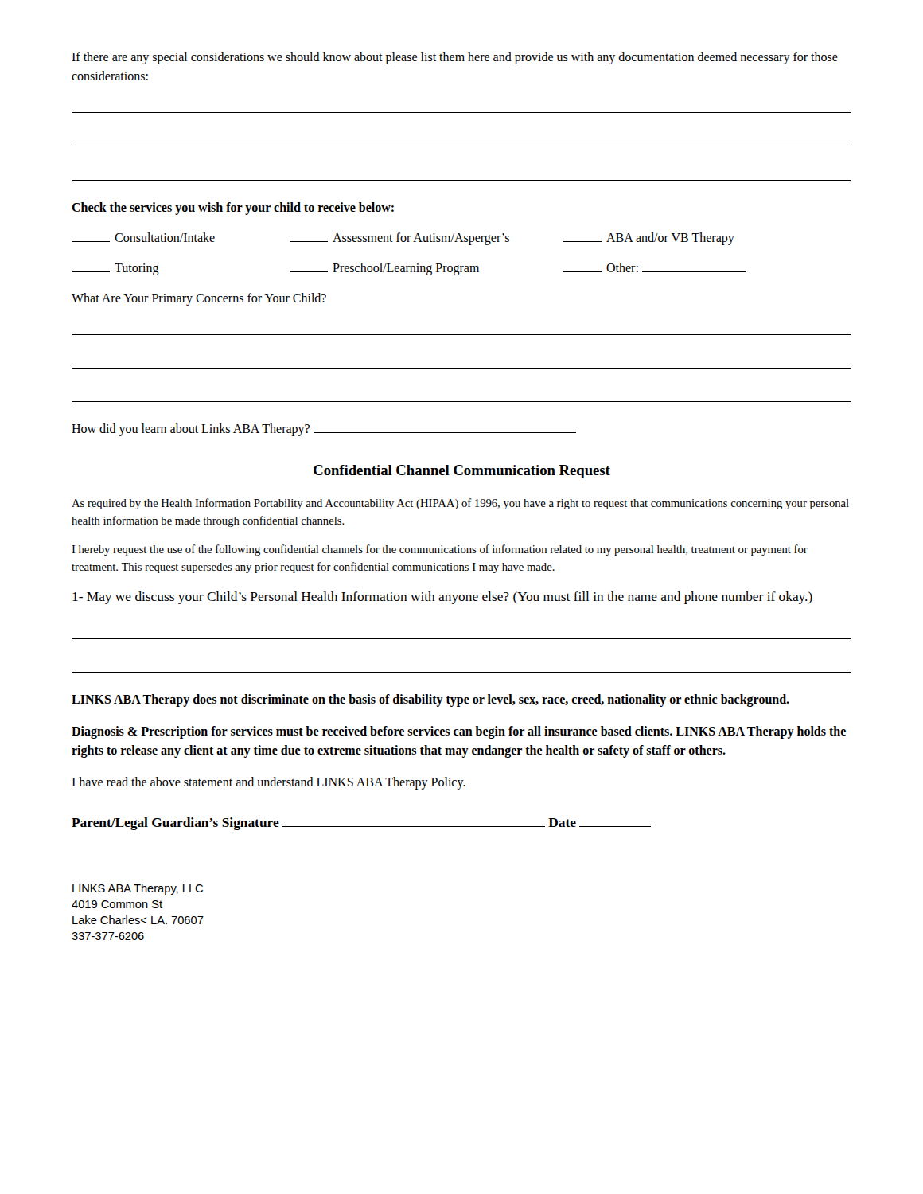If there are any special considerations we should know about please list them here and provide us with any documentation deemed necessary for those considerations:
Check the services you wish for your child to receive below:
Consultation/Intake Assessment for Autism/Asperger’s ABA and/or VB Therapy
Tutoring Preschool/Learning Program Other:
What Are Your Primary Concerns for Your Child?
How did you learn about Links ABA Therapy?
Confidential Channel Communication Request
As required by the Health Information Portability and Accountability Act (HIPAA) of 1996, you have a right to request that communications concerning your personal health information be made through confidential channels.
I hereby request the use of the following confidential channels for the communications of information related to my personal health, treatment or payment for treatment. This request supersedes any prior request for confidential communications I may have made.
1- May we discuss your Child’s Personal Health Information with anyone else? (You must fill in the name and phone number if okay.)
LINKS ABA Therapy does not discriminate on the basis of disability type or level, sex, race, creed, nationality or ethnic background.
Diagnosis & Prescription for services must be received before services can begin for all insurance based clients. LINKS ABA Therapy holds the rights to release any client at any time due to extreme situations that may endanger the health or safety of staff or others.
I have read the above statement and understand LINKS ABA Therapy Policy.
Parent/Legal Guardian’s Signature Date
LINKS ABA Therapy, LLC
4019 Common St
Lake Charles< LA. 70607
337-377-6206